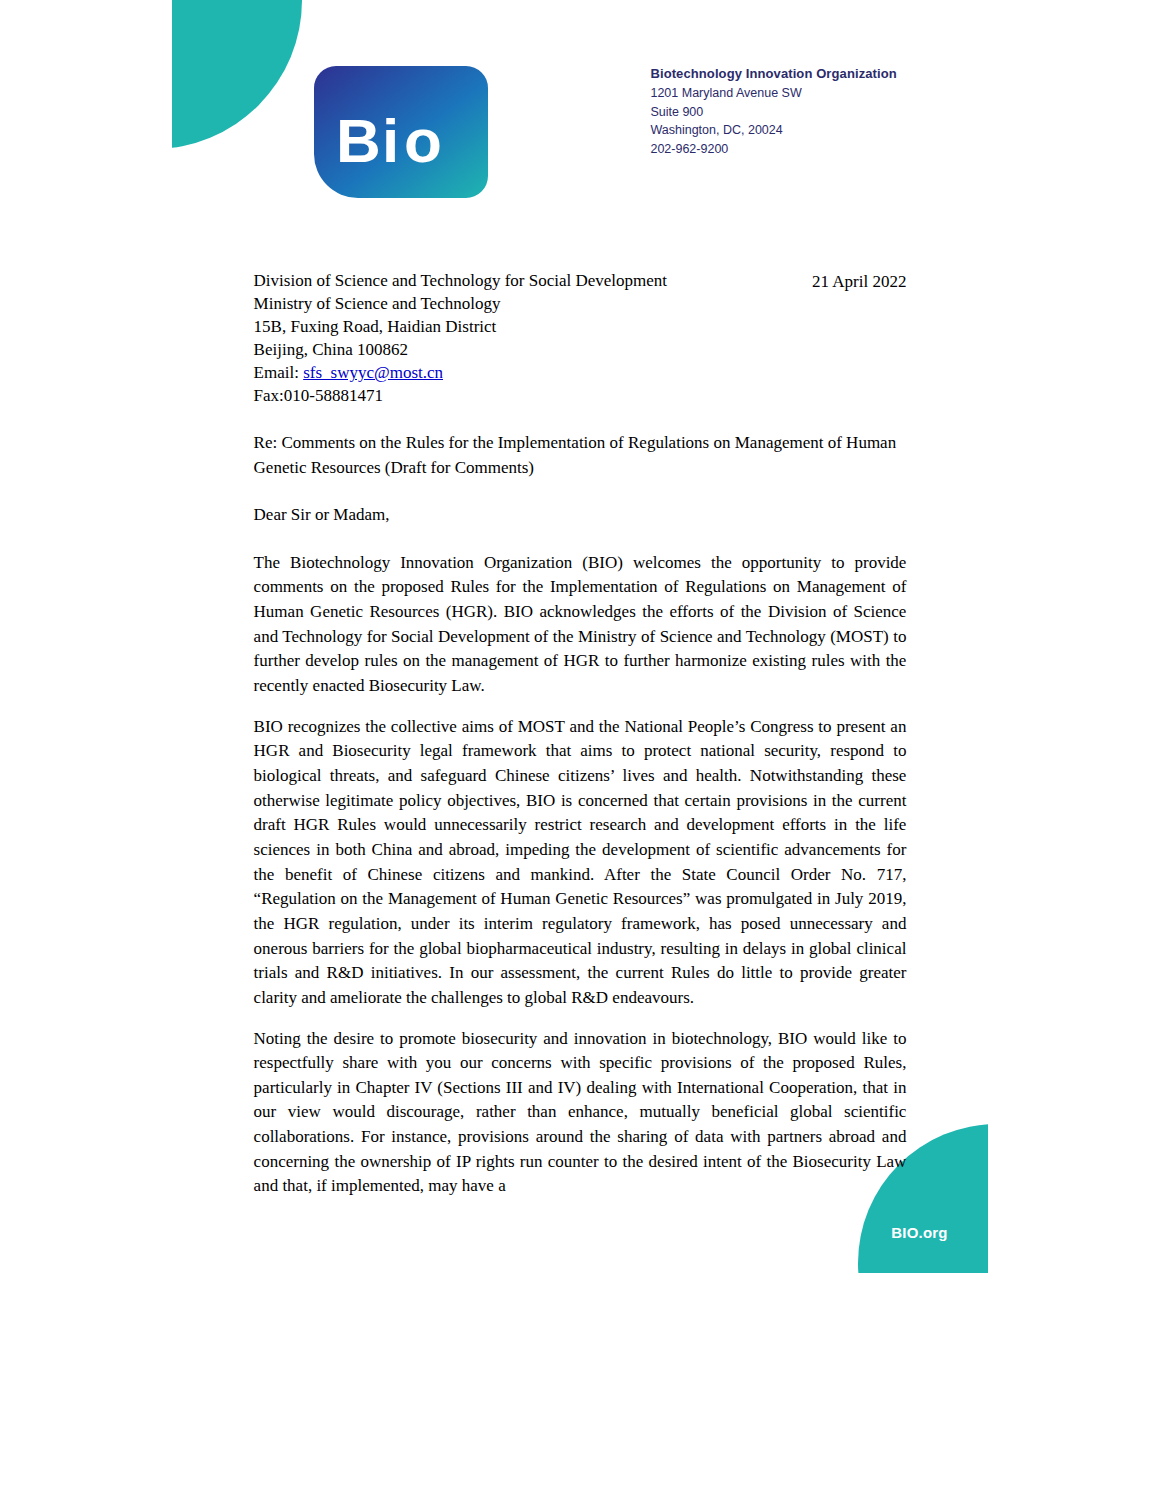B i o
Biotechnology Innovation Organization
1201 Maryland Avenue SW
Suite 900
Washington, DC, 20024
202-962-9200
Division of Science and Technology for Social Development
Ministry of Science and Technology
15B, Fuxing Road, Haidian District
Beijing, China 100862
Email: sfs_swyyc@most.cn
Fax:010-58881471
21 April 2022
Re: Comments on the Rules for the Implementation of Regulations on Management of Human Genetic Resources (Draft for Comments)
Dear Sir or Madam,
The Biotechnology Innovation Organization (BIO) welcomes the opportunity to provide comments on the proposed Rules for the Implementation of Regulations on Management of Human Genetic Resources (HGR). BIO acknowledges the efforts of the Division of Science and Technology for Social Development of the Ministry of Science and Technology (MOST) to further develop rules on the management of HGR to further harmonize existing rules with the recently enacted Biosecurity Law.
BIO recognizes the collective aims of MOST and the National People’s Congress to present an HGR and Biosecurity legal framework that aims to protect national security, respond to biological threats, and safeguard Chinese citizens’ lives and health. Notwithstanding these otherwise legitimate policy objectives, BIO is concerned that certain provisions in the current draft HGR Rules would unnecessarily restrict research and development efforts in the life sciences in both China and abroad, impeding the development of scientific advancements for the benefit of Chinese citizens and mankind. After the State Council Order No. 717, “Regulation on the Management of Human Genetic Resources” was promulgated in July 2019, the HGR regulation, under its interim regulatory framework, has posed unnecessary and onerous barriers for the global biopharmaceutical industry, resulting in delays in global clinical trials and R&D initiatives. In our assessment, the current Rules do little to provide greater clarity and ameliorate the challenges to global R&D endeavours.
Noting the desire to promote biosecurity and innovation in biotechnology, BIO would like to respectfully share with you our concerns with specific provisions of the proposed Rules, particularly in Chapter IV (Sections III and IV) dealing with International Cooperation, that in our view would discourage, rather than enhance, mutually beneficial global scientific collaborations. For instance, provisions around the sharing of data with partners abroad and concerning the ownership of IP rights run counter to the desired intent of the Biosecurity Law and that, if implemented, may have a
BIO.org